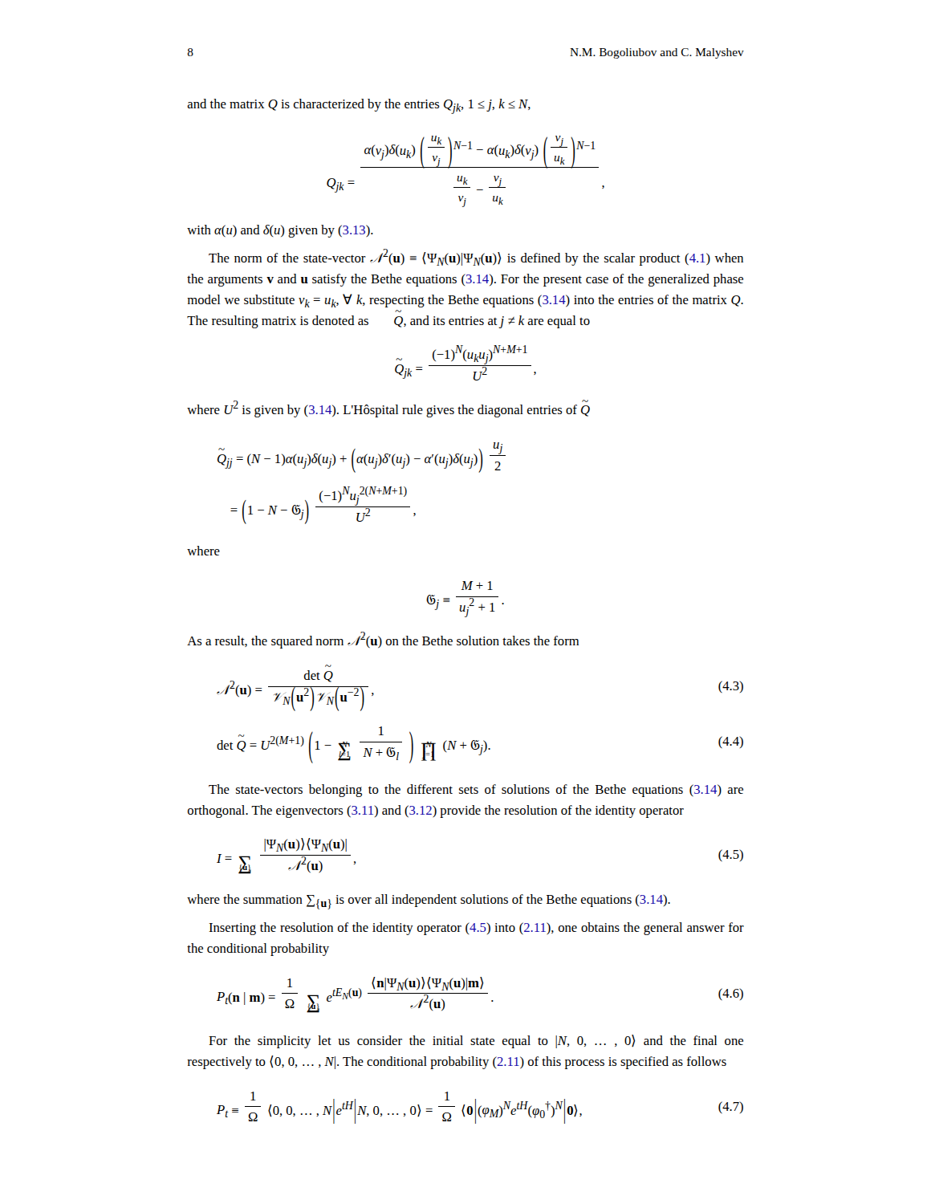8 N.M. Bogoliubov and C. Malyshev
and the matrix Q is characterized by the entries Qjk, 1 ≤ j, k ≤ N,
Qjk = α(vj)δ(uk) (uk vj)N−1 − α(uk)δ(vj) (vj uk)N−1 uk vj − vj uk ,
with α(u) and δ(u) given by (3.13).
The norm of the state-vector 𝒩2(u) ≡ ⟨ΨN(u)|ΨN(u)⟩ is defined by the scalar product (4.1) when the arguments v and u satisfy the Bethe equations (3.14). For the present case of the generalized phase model we substitute vk = uk, ∀ k, respecting the Bethe equations (3.14) into the entries of the matrix Q. The resulting matrix is denoted as ~Q, and its entries at j ≠ k are equal to
~Qjk = (−1)N(ukuj)N+M+1 U2 ,
where U2 is given by (3.14). L'Hôspital rule gives the diagonal entries of ~Q
~Qjj = (N − 1)α(uj)δ(uj) + (α(uj)δ′(uj) − α′(uj)δ(uj)) uj 2 = (1 − N − 𝔊j) (−1)Nuj2(N+M+1) U2 ,
where
𝔊j ≡ M + 1 uj2 + 1 .
As a result, the squared norm 𝒩2(u) on the Bethe solution takes the form
𝒩2(u) = det ~Q 𝒱N(u2) 𝒱N(u−2) ,
(4.3)
det ~Q = U2(M+1) (1 − ∑Nl=1 1 N + 𝔊l ) ∏Nj=1 (N + 𝔊j).
(4.4)
The state-vectors belonging to the different sets of solutions of the Bethe equations (3.14) are orthogonal. The eigenvectors (3.11) and (3.12) provide the resolution of the identity operator
I = ∑{u} |ΨN(u)⟩⟨ΨN(u)| 𝒩2(u) ,
(4.5)
where the summation ∑{u} is over all independent solutions of the Bethe equations (3.14).
Inserting the resolution of the identity operator (4.5) into (2.11), one obtains the general answer for the conditional probability
Pt(n | m) = 1 Ω ∑{u} etEN(u) ⟨n|ΨN(u)⟩⟨ΨN(u)|m⟩ 𝒩2(u) .
(4.6)
For the simplicity let us consider the initial state equal to |N, 0, … , 0⟩ and the final one respectively to ⟨0, 0, … , N|. The conditional probability (2.11) of this process is specified as follows
Pt ≡ 1 Ω ⟨0, 0, … , N|etH|N, 0, … , 0⟩ = 1 Ω ⟨0|(φM)NetH(φ0†)N|0⟩,
(4.7)